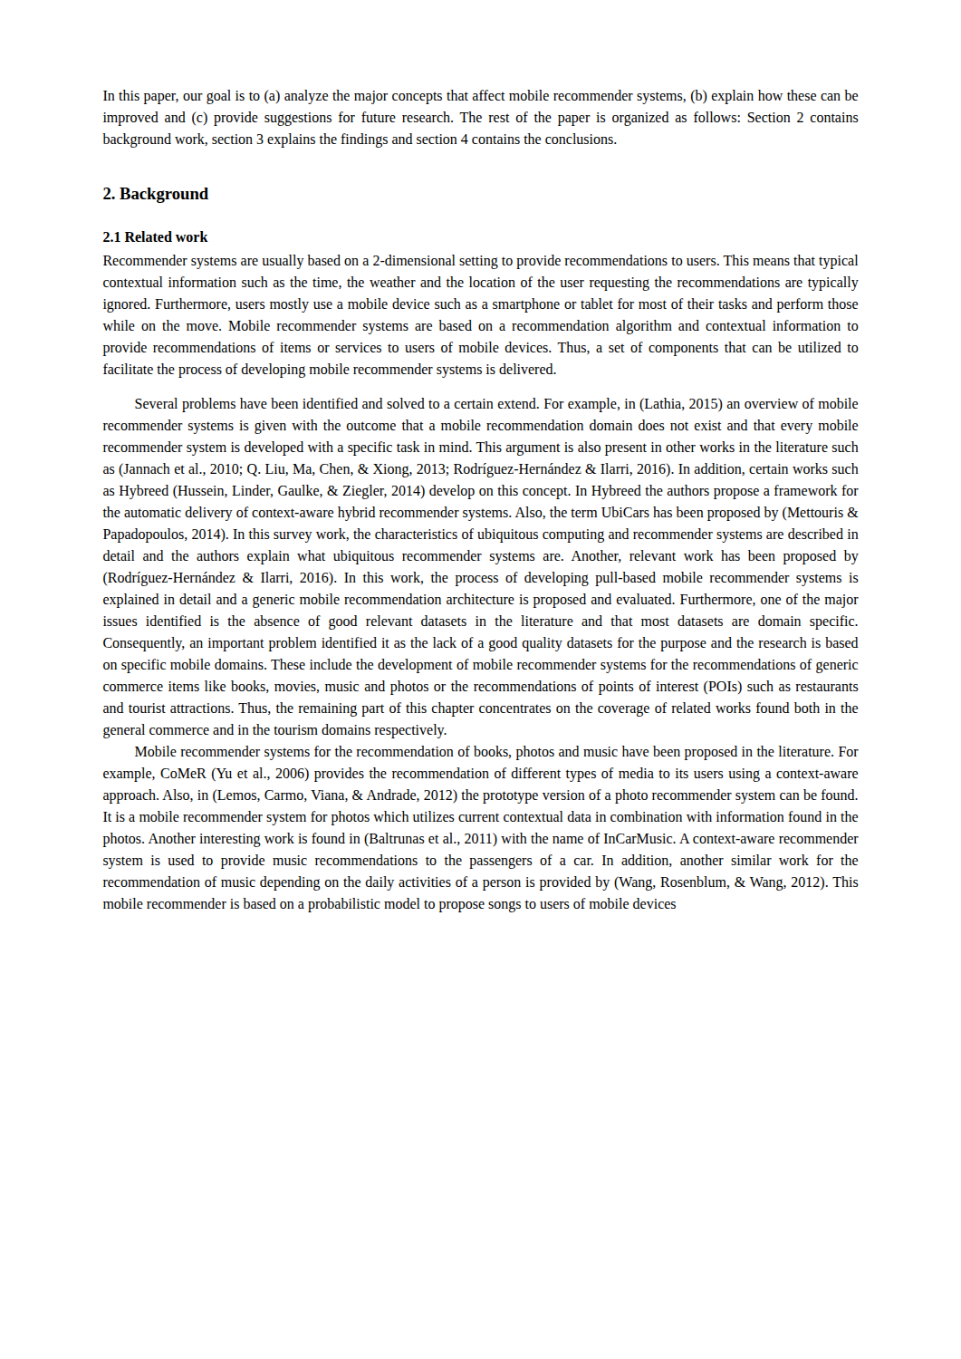In this paper, our goal is to (a) analyze the major concepts that affect mobile recommender systems, (b) explain how these can be improved and (c) provide suggestions for future research. The rest of the paper is organized as follows: Section 2 contains background work, section 3 explains the findings and section 4 contains the conclusions.
2. Background
2.1 Related work
Recommender systems are usually based on a 2-dimensional setting to provide recommendations to users. This means that typical contextual information such as the time, the weather and the location of the user requesting the recommendations are typically ignored. Furthermore, users mostly use a mobile device such as a smartphone or tablet for most of their tasks and perform those while on the move. Mobile recommender systems are based on a recommendation algorithm and contextual information to provide recommendations of items or services to users of mobile devices. Thus, a set of components that can be utilized to facilitate the process of developing mobile recommender systems is delivered.
Several problems have been identified and solved to a certain extend. For example, in (Lathia, 2015) an overview of mobile recommender systems is given with the outcome that a mobile recommendation domain does not exist and that every mobile recommender system is developed with a specific task in mind. This argument is also present in other works in the literature such as (Jannach et al., 2010; Q. Liu, Ma, Chen, & Xiong, 2013; Rodríguez-Hernández & Ilarri, 2016). In addition, certain works such as Hybreed (Hussein, Linder, Gaulke, & Ziegler, 2014) develop on this concept. In Hybreed the authors propose a framework for the automatic delivery of context-aware hybrid recommender systems. Also, the term UbiCars has been proposed by (Mettouris & Papadopoulos, 2014). In this survey work, the characteristics of ubiquitous computing and recommender systems are described in detail and the authors explain what ubiquitous recommender systems are. Another, relevant work has been proposed by (Rodríguez-Hernández & Ilarri, 2016). In this work, the process of developing pull-based mobile recommender systems is explained in detail and a generic mobile recommendation architecture is proposed and evaluated. Furthermore, one of the major issues identified is the absence of good relevant datasets in the literature and that most datasets are domain specific. Consequently, an important problem identified it as the lack of a good quality datasets for the purpose and the research is based on specific mobile domains. These include the development of mobile recommender systems for the recommendations of generic commerce items like books, movies, music and photos or the recommendations of points of interest (POIs) such as restaurants and tourist attractions. Thus, the remaining part of this chapter concentrates on the coverage of related works found both in the general commerce and in the tourism domains respectively.
Mobile recommender systems for the recommendation of books, photos and music have been proposed in the literature. For example, CoMeR (Yu et al., 2006) provides the recommendation of different types of media to its users using a context-aware approach. Also, in (Lemos, Carmo, Viana, & Andrade, 2012) the prototype version of a photo recommender system can be found. It is a mobile recommender system for photos which utilizes current contextual data in combination with information found in the photos. Another interesting work is found in (Baltrunas et al., 2011) with the name of InCarMusic. A context-aware recommender system is used to provide music recommendations to the passengers of a car. In addition, another similar work for the recommendation of music depending on the daily activities of a person is provided by (Wang, Rosenblum, & Wang, 2012). This mobile recommender is based on a probabilistic model to propose songs to users of mobile devices